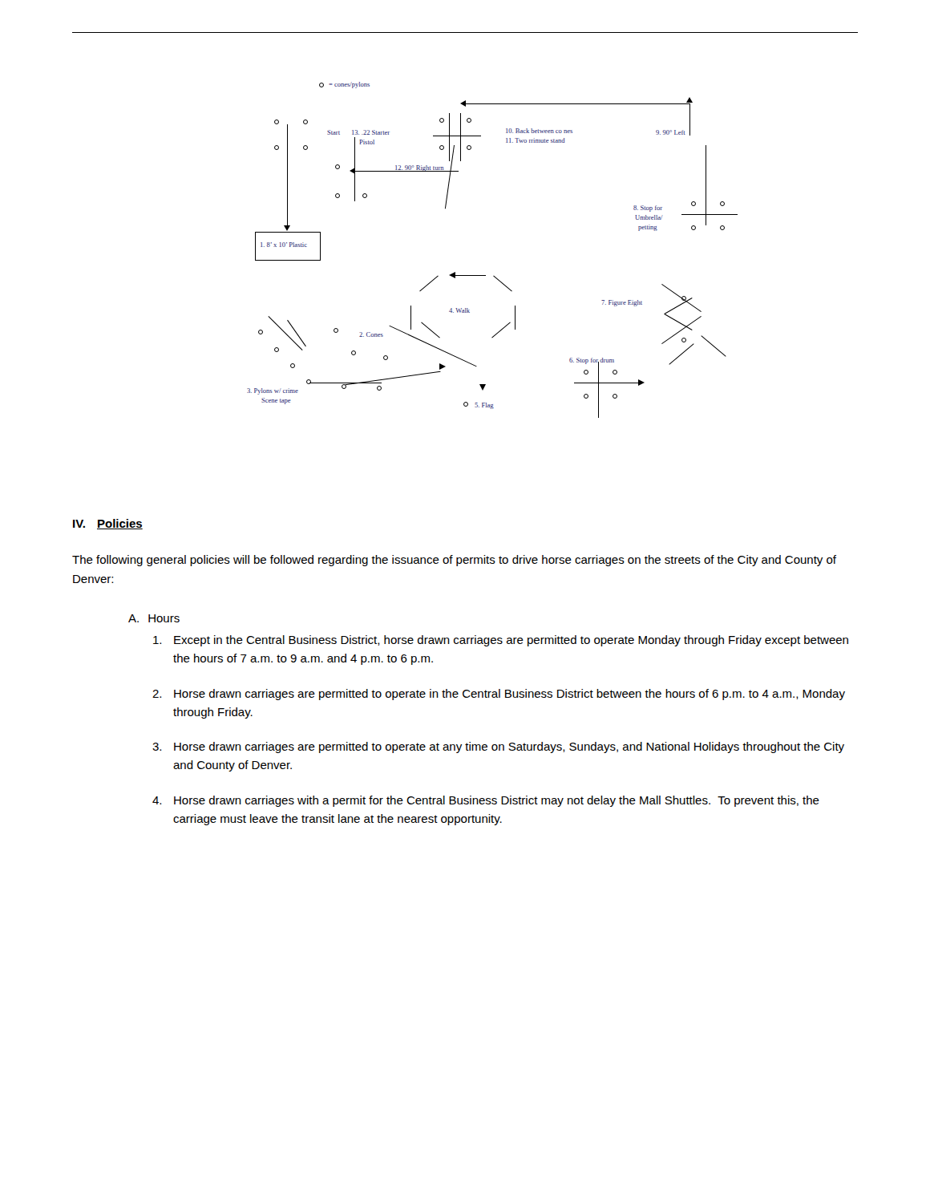= cones/pylons
Start
13. .22 Starter
Pistol
10. Back between co nes
11. Two rrimute stand
9. 90° Left
12. 90° Right turn
8. Stop for
Umbrella/
petting
1. 8’ x 10’ Plastic
4. Walk
7. Figure Eight
2. Cones
6. Stop for drum
3. Pylons w/ crime
Scene tape
5. Flag
IV. Policies
The following general policies will be followed regarding the issuance of permits to drive horse carriages on the streets of the City and County of Denver:
A. Hours
1. Except in the Central Business District, horse drawn carriages are permitted to operate Monday through Friday except between the hours of 7 a.m. to 9 a.m. and 4 p.m. to 6 p.m.
2. Horse drawn carriages are permitted to operate in the Central Business District between the hours of 6 p.m. to 4 a.m., Monday through Friday.
3. Horse drawn carriages are permitted to operate at any time on Saturdays, Sundays, and National Holidays throughout the City and County of Denver.
4. Horse drawn carriages with a permit for the Central Business District may not delay the Mall Shuttles. To prevent this, the carriage must leave the transit lane at the nearest opportunity.